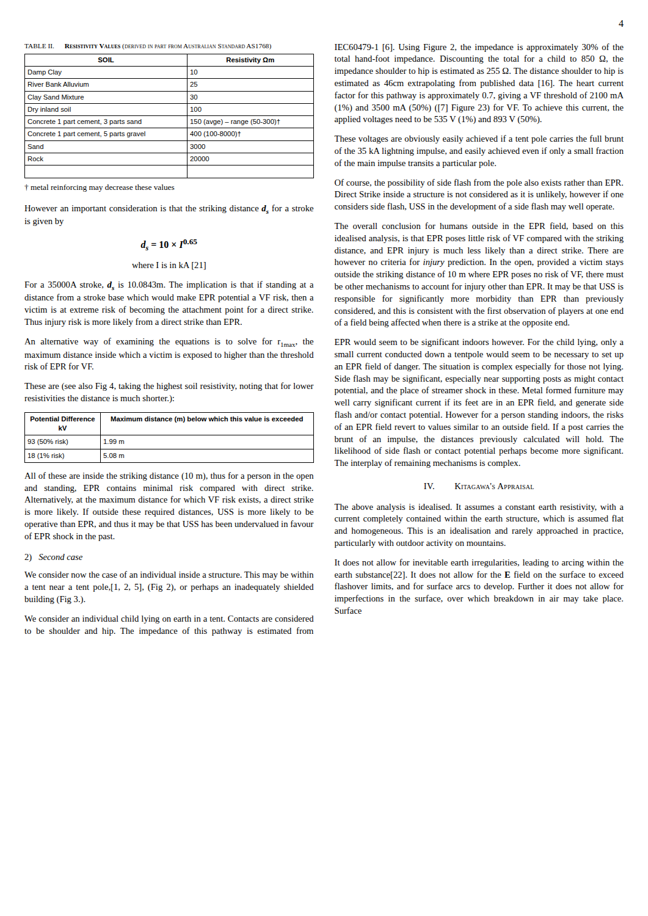4
TABLE II. Resistivity Values (derived in part from Australian Standard AS1768)
| SOIL | Resistivity Ωm |
| --- | --- |
| Damp Clay | 10 |
| River Bank Alluvium | 25 |
| Clay Sand Mixture | 30 |
| Dry inland soil | 100 |
| Concrete 1 part cement, 3 parts sand | 150 (avge) – range (50-300)† |
| Concrete 1 part cement, 5 parts gravel | 400 (100-8000)† |
| Sand | 3000 |
| Rock | 20000 |
† metal reinforcing may decrease these values
However an important consideration is that the striking distance ds for a stroke is given by
ds = 10 × I0.65
where I is in kA [21]
For a 35000A stroke, ds is 10.0843m. The implication is that if standing at a distance from a stroke base which would make EPR potential a VF risk, then a victim is at extreme risk of becoming the attachment point for a direct strike. Thus injury risk is more likely from a direct strike than EPR.
An alternative way of examining the equations is to solve for r1max, the maximum distance inside which a victim is exposed to higher than the threshold risk of EPR for VF.
These are (see also Fig 4, taking the highest soil resistivity, noting that for lower resistivities the distance is much shorter.):
| Potential Difference kV | Maximum distance (m) below which this value is exceeded |
| --- | --- |
| 93 (50% risk) | 1.99 m |
| 18 (1% risk) | 5.08 m |
All of these are inside the striking distance (10 m), thus for a person in the open and standing, EPR contains minimal risk compared with direct strike. Alternatively, at the maximum distance for which VF risk exists, a direct strike is more likely. If outside these required distances, USS is more likely to be operative than EPR, and thus it may be that USS has been undervalued in favour of EPR shock in the past.
2) Second case
We consider now the case of an individual inside a structure. This may be within a tent near a tent pole,[1, 2, 5], (Fig 2), or perhaps an inadequately shielded building (Fig 3.).
We consider an individual child lying on earth in a tent. Contacts are considered to be shoulder and hip. The impedance of this pathway is estimated from IEC60479-1 [6]. Using Figure 2, the impedance is approximately 30% of the total hand-foot impedance. Discounting the total for a child to 850 Ω, the impedance shoulder to hip is estimated as 255 Ω. The distance shoulder to hip is estimated as 46cm extrapolating from published data [16]. The heart current factor for this pathway is approximately 0.7, giving a VF threshold of 2100 mA (1%) and 3500 mA (50%) ([7] Figure 23) for VF. To achieve this current, the applied voltages need to be 535 V (1%) and 893 V (50%).
These voltages are obviously easily achieved if a tent pole carries the full brunt of the 35 kA lightning impulse, and easily achieved even if only a small fraction of the main impulse transits a particular pole.
Of course, the possibility of side flash from the pole also exists rather than EPR. Direct Strike inside a structure is not considered as it is unlikely, however if one considers side flash, USS in the development of a side flash may well operate.
The overall conclusion for humans outside in the EPR field, based on this idealised analysis, is that EPR poses little risk of VF compared with the striking distance, and EPR injury is much less likely than a direct strike. There are however no criteria for injury prediction. In the open, provided a victim stays outside the striking distance of 10 m where EPR poses no risk of VF, there must be other mechanisms to account for injury other than EPR. It may be that USS is responsible for significantly more morbidity than EPR than previously considered, and this is consistent with the first observation of players at one end of a field being affected when there is a strike at the opposite end.
EPR would seem to be significant indoors however. For the child lying, only a small current conducted down a tentpole would seem to be necessary to set up an EPR field of danger. The situation is complex especially for those not lying. Side flash may be significant, especially near supporting posts as might contact potential, and the place of streamer shock in these. Metal formed furniture may well carry significant current if its feet are in an EPR field, and generate side flash and/or contact potential. However for a person standing indoors, the risks of an EPR field revert to values similar to an outside field. If a post carries the brunt of an impulse, the distances previously calculated will hold. The likelihood of side flash or contact potential perhaps become more significant. The interplay of remaining mechanisms is complex.
IV. Kitagawa's Appraisal
The above analysis is idealised. It assumes a constant earth resistivity, with a current completely contained within the earth structure, which is assumed flat and homogeneous. This is an idealisation and rarely approached in practice, particularly with outdoor activity on mountains.
It does not allow for inevitable earth irregularities, leading to arcing within the earth substance[22]. It does not allow for the E field on the surface to exceed flashover limits, and for surface arcs to develop. Further it does not allow for imperfections in the surface, over which breakdown in air may take place. Surface